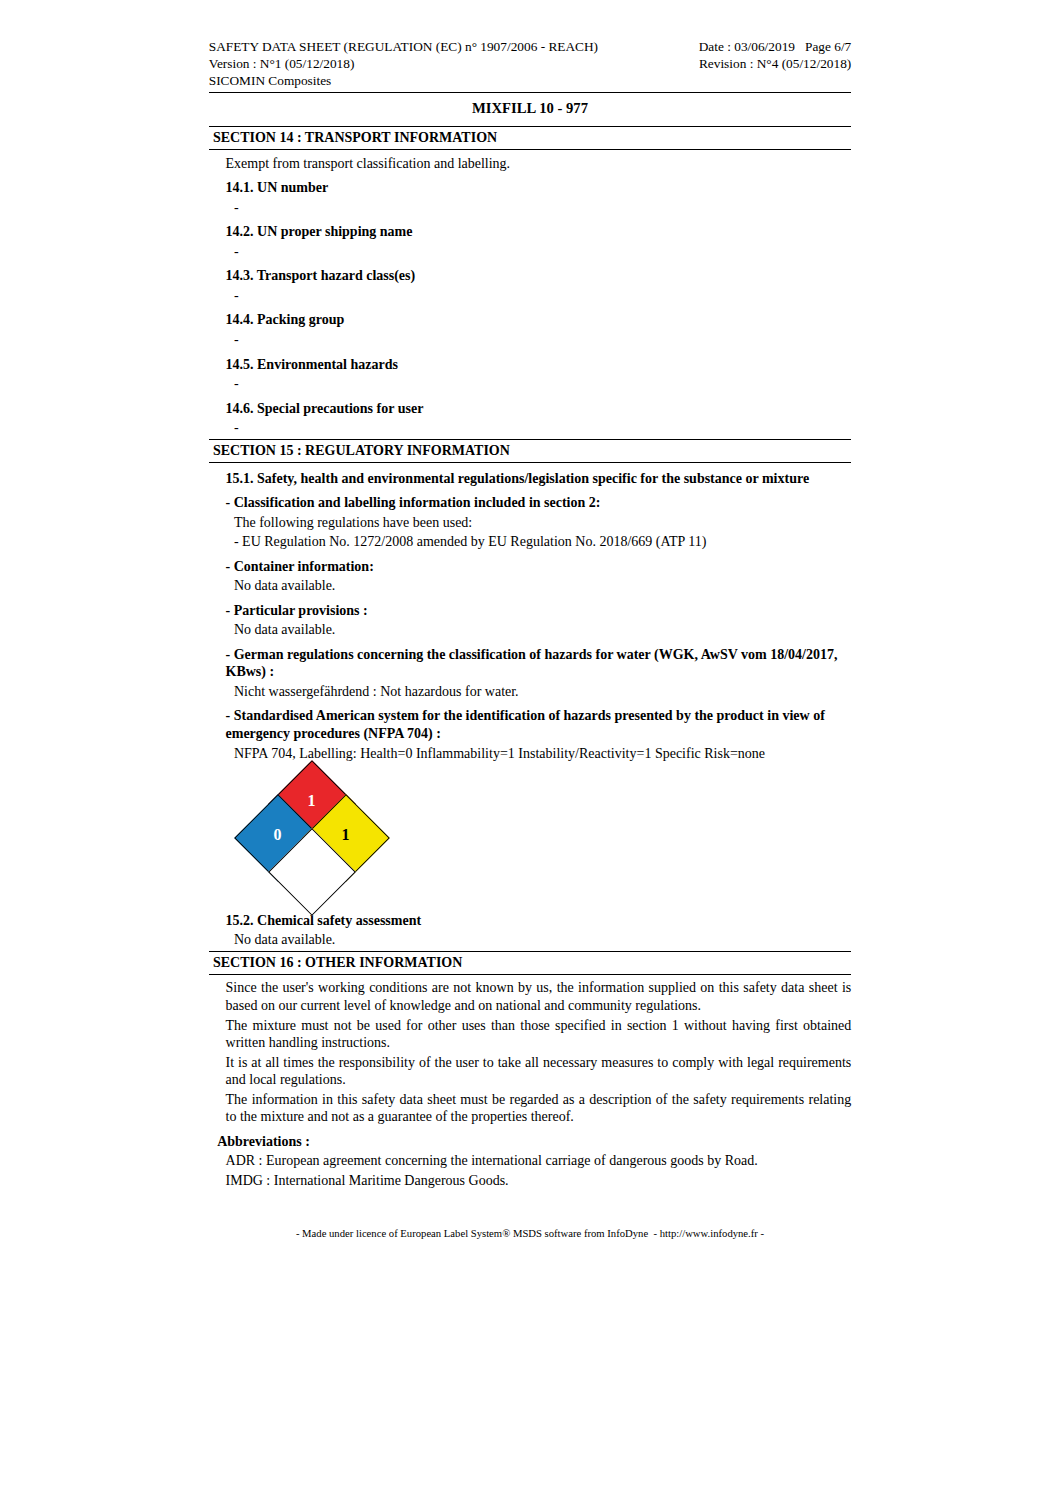SAFETY DATA SHEET (REGULATION (EC) n° 1907/2006 - REACH)
Version : N°1 (05/12/2018)
SICOMIN Composites
Date : 03/06/2019 Page 6/7
Revision : N°4 (05/12/2018)
MIXFILL 10 - 977
SECTION 14 : TRANSPORT INFORMATION
Exempt from transport classification and labelling.
14.1. UN number
-
14.2. UN proper shipping name
-
14.3. Transport hazard class(es)
-
14.4. Packing group
-
14.5. Environmental hazards
-
14.6. Special precautions for user
-
SECTION 15 : REGULATORY INFORMATION
15.1. Safety, health and environmental regulations/legislation specific for the substance or mixture
- Classification and labelling information included in section 2:
The following regulations have been used:
- EU Regulation No. 1272/2008 amended by EU Regulation No. 2018/669 (ATP 11)
- Container information:
No data available.
- Particular provisions :
No data available.
- German regulations concerning the classification of hazards for water (WGK, AwSV vom 18/04/2017, KBws) :
Nicht wassergefährdend : Not hazardous for water.
- Standardised American system for the identification of hazards presented by the product in view of emergency procedures (NFPA 704) :
NFPA 704, Labelling: Health=0 Inflammability=1 Instability/Reactivity=1 Specific Risk=none
1
0
1
15.2. Chemical safety assessment
No data available.
SECTION 16 : OTHER INFORMATION
Since the user's working conditions are not known by us, the information supplied on this safety data sheet is based on our current level of knowledge and on national and community regulations.
The mixture must not be used for other uses than those specified in section 1 without having first obtained written handling instructions.
It is at all times the responsibility of the user to take all necessary measures to comply with legal requirements and local regulations.
The information in this safety data sheet must be regarded as a description of the safety requirements relating to the mixture and not as a guarantee of the properties thereof.
Abbreviations :
ADR : European agreement concerning the international carriage of dangerous goods by Road.
IMDG : International Maritime Dangerous Goods.
- Made under licence of European Label System® MSDS software from InfoDyne - http://www.infodyne.fr -